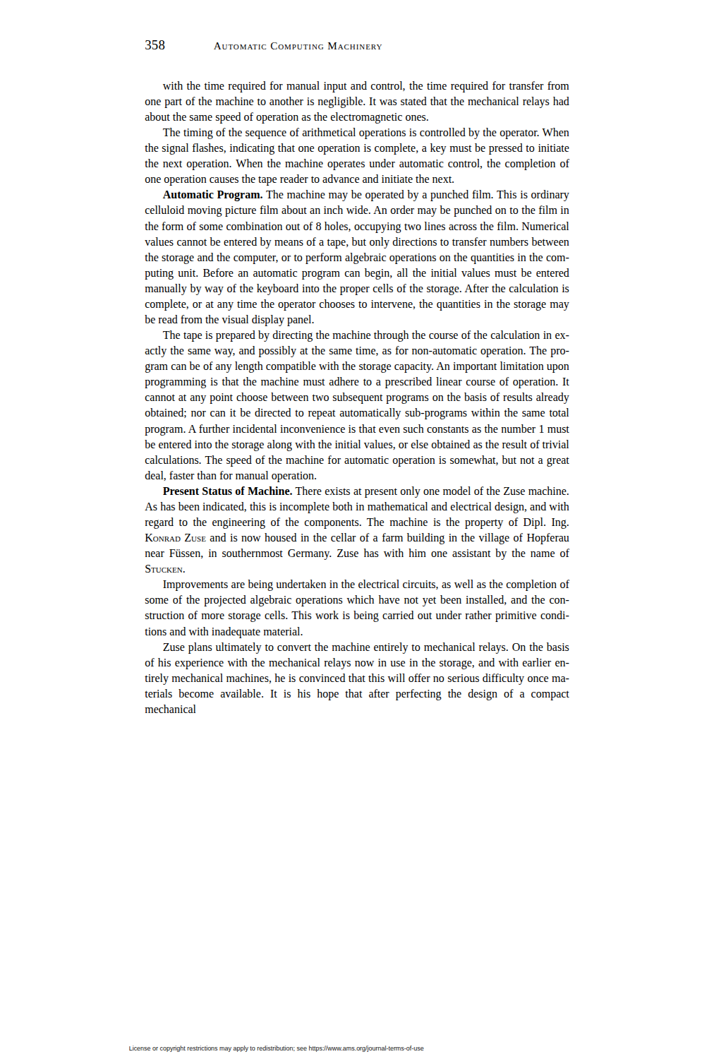358
Automatic Computing Machinery
with the time required for manual input and control, the time required for transfer from one part of the machine to another is negligible. It was stated that the mechanical relays had about the same speed of operation as the electromagnetic ones.
The timing of the sequence of arithmetical operations is controlled by the operator. When the signal flashes, indicating that one operation is complete, a key must be pressed to initiate the next operation. When the machine operates under automatic control, the completion of one operation causes the tape reader to advance and initiate the next.
Automatic Program. The machine may be operated by a punched film. This is ordinary celluloid moving picture film about an inch wide. An order may be punched on to the film in the form of some combination out of 8 holes, occupying two lines across the film. Numerical values cannot be entered by means of a tape, but only directions to transfer numbers between the storage and the computer, or to perform algebraic operations on the quantities in the computing unit. Before an automatic program can begin, all the initial values must be entered manually by way of the keyboard into the proper cells of the storage. After the calculation is complete, or at any time the operator chooses to intervene, the quantities in the storage may be read from the visual display panel.
The tape is prepared by directing the machine through the course of the calculation in exactly the same way, and possibly at the same time, as for non-automatic operation. The program can be of any length compatible with the storage capacity. An important limitation upon programming is that the machine must adhere to a prescribed linear course of operation. It cannot at any point choose between two subsequent programs on the basis of results already obtained; nor can it be directed to repeat automatically sub-programs within the same total program. A further incidental inconvenience is that even such constants as the number 1 must be entered into the storage along with the initial values, or else obtained as the result of trivial calculations. The speed of the machine for automatic operation is somewhat, but not a great deal, faster than for manual operation.
Present Status of Machine. There exists at present only one model of the Zuse machine. As has been indicated, this is incomplete both in mathematical and electrical design, and with regard to the engineering of the components. The machine is the property of Dipl. Ing. Konrad Zuse and is now housed in the cellar of a farm building in the village of Hopferau near Füssen, in southernmost Germany. Zuse has with him one assistant by the name of Stucken.
Improvements are being undertaken in the electrical circuits, as well as the completion of some of the projected algebraic operations which have not yet been installed, and the construction of more storage cells. This work is being carried out under rather primitive conditions and with inadequate material.
Zuse plans ultimately to convert the machine entirely to mechanical relays. On the basis of his experience with the mechanical relays now in use in the storage, and with earlier entirely mechanical machines, he is convinced that this will offer no serious difficulty once materials become available. It is his hope that after perfecting the design of a compact mechanical
License or copyright restrictions may apply to redistribution; see https://www.ams.org/journal-terms-of-use